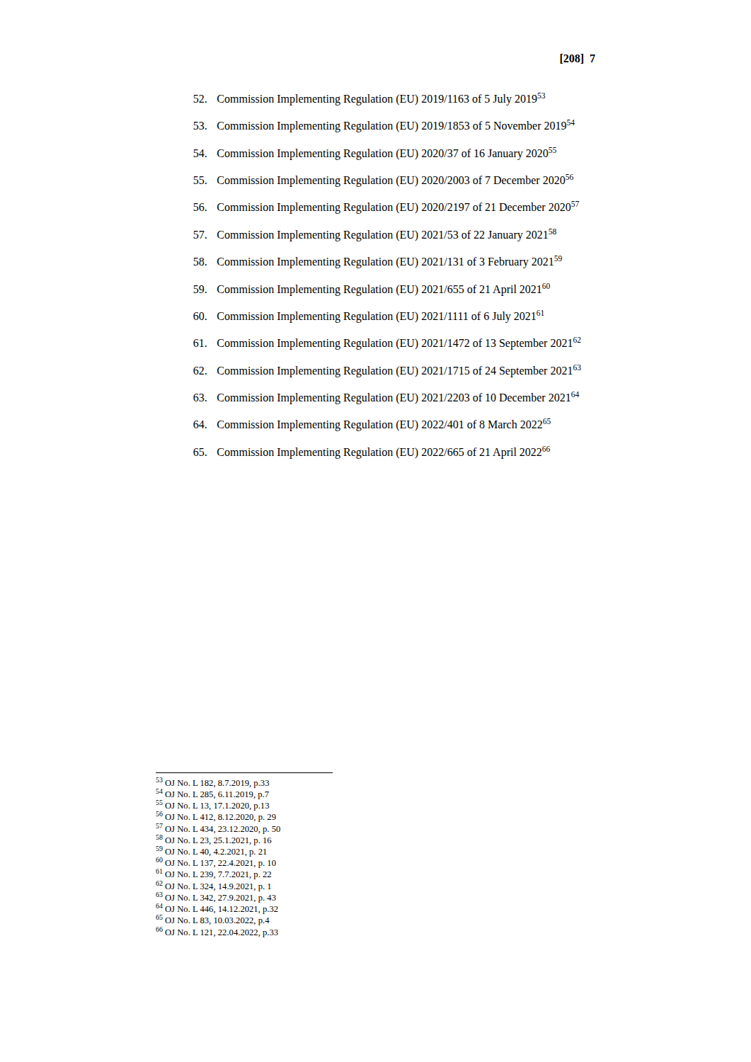[208] 7
52. Commission Implementing Regulation (EU) 2019/1163 of 5 July 201953
53. Commission Implementing Regulation (EU) 2019/1853 of 5 November 201954
54. Commission Implementing Regulation (EU) 2020/37 of 16 January 202055
55. Commission Implementing Regulation (EU) 2020/2003 of 7 December 202056
56. Commission Implementing Regulation (EU) 2020/2197 of 21 December 202057
57. Commission Implementing Regulation (EU) 2021/53 of 22 January 202158
58. Commission Implementing Regulation (EU) 2021/131 of 3 February 202159
59. Commission Implementing Regulation (EU) 2021/655 of 21 April 202160
60. Commission Implementing Regulation (EU) 2021/1111 of 6 July 202161
61. Commission Implementing Regulation (EU) 2021/1472 of 13 September 202162
62. Commission Implementing Regulation (EU) 2021/1715 of 24 September 202163
63. Commission Implementing Regulation (EU) 2021/2203 of 10 December 202164
64. Commission Implementing Regulation (EU) 2022/401 of 8 March 202265
65. Commission Implementing Regulation (EU) 2022/665 of 21 April 202266
53 OJ No. L 182, 8.7.2019, p.33
54 OJ No. L 285, 6.11.2019, p.7
55 OJ No. L 13, 17.1.2020, p.13
56 OJ No. L 412, 8.12.2020, p. 29
57 OJ No. L 434, 23.12.2020, p. 50
58 OJ No. L 23, 25.1.2021, p. 16
59 OJ No. L 40, 4.2.2021, p. 21
60 OJ No. L 137, 22.4.2021, p. 10
61 OJ No. L 239, 7.7.2021, p. 22
62 OJ No. L 324, 14.9.2021, p. 1
63 OJ No. L 342, 27.9.2021, p. 43
64 OJ No. L 446, 14.12.2021, p.32
65 OJ No. L 83, 10.03.2022, p.4
66 OJ No. L 121, 22.04.2022, p.33